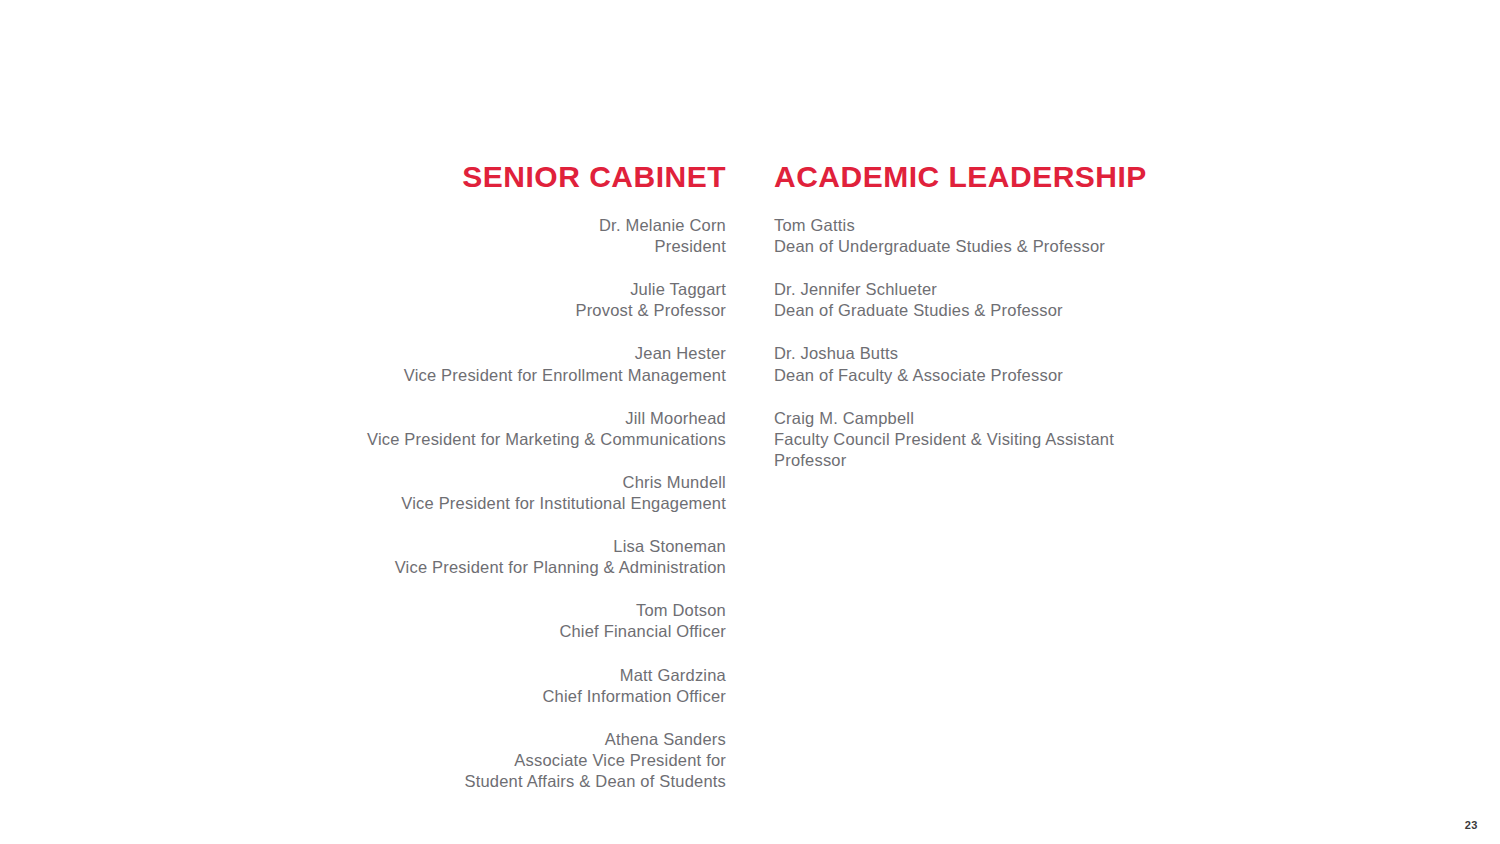Senior Cabinet
Dr. Melanie Corn President
Julie Taggart Provost & Professor
Jean Hester Vice President for Enrollment Management
Jill Moorhead Vice President for Marketing & Communications
Chris Mundell Vice President for Institutional Engagement
Lisa Stoneman Vice President for Planning & Administration
Tom Dotson Chief Financial Officer
Matt Gardzina Chief Information Officer
Athena Sanders Associate Vice President for
Student Affairs & Dean of Students
Academic Leadership
Tom Gattis Dean of Undergraduate Studies & Professor
Dr. Jennifer Schlueter Dean of Graduate Studies & Professor
Dr. Joshua Butts Dean of Faculty & Associate Professor
Craig M. Campbell Faculty Council President & Visiting Assistant Professor
23